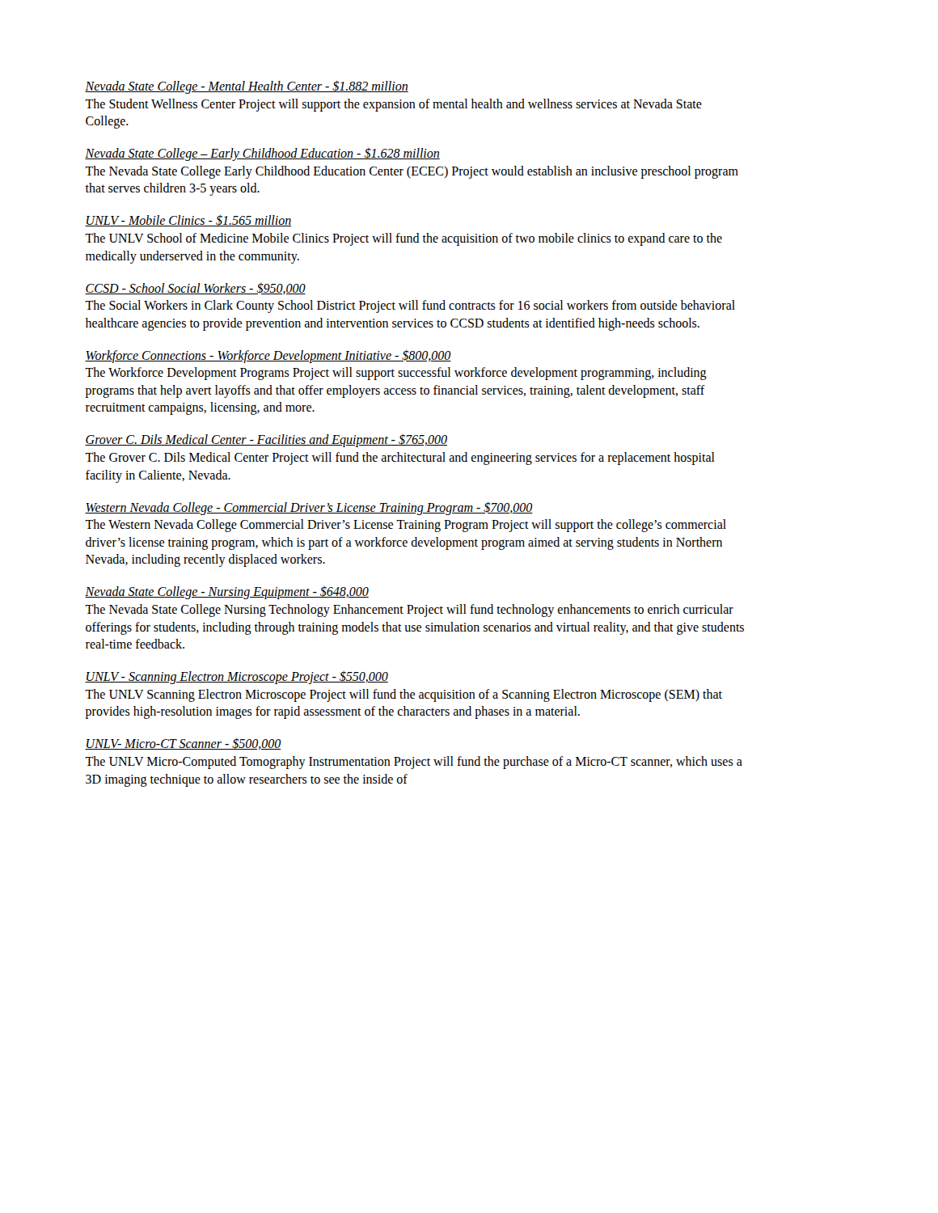Nevada State College - Mental Health Center - $1.882 million
The Student Wellness Center Project will support the expansion of mental health and wellness services at Nevada State College.
Nevada State College – Early Childhood Education - $1.628 million
The Nevada State College Early Childhood Education Center (ECEC) Project would establish an inclusive preschool program that serves children 3-5 years old.
UNLV - Mobile Clinics - $1.565 million
The UNLV School of Medicine Mobile Clinics Project will fund the acquisition of two mobile clinics to expand care to the medically underserved in the community.
CCSD - School Social Workers - $950,000
The Social Workers in Clark County School District Project will fund contracts for 16 social workers from outside behavioral healthcare agencies to provide prevention and intervention services to CCSD students at identified high-needs schools.
Workforce Connections - Workforce Development Initiative - $800,000
The Workforce Development Programs Project will support successful workforce development programming, including programs that help avert layoffs and that offer employers access to financial services, training, talent development, staff recruitment campaigns, licensing, and more.
Grover C. Dils Medical Center - Facilities and Equipment - $765,000
The Grover C. Dils Medical Center Project will fund the architectural and engineering services for a replacement hospital facility in Caliente, Nevada.
Western Nevada College - Commercial Driver’s License Training Program - $700,000
The Western Nevada College Commercial Driver’s License Training Program Project will support the college’s commercial driver’s license training program, which is part of a workforce development program aimed at serving students in Northern Nevada, including recently displaced workers.
Nevada State College - Nursing Equipment - $648,000
The Nevada State College Nursing Technology Enhancement Project will fund technology enhancements to enrich curricular offerings for students, including through training models that use simulation scenarios and virtual reality, and that give students real-time feedback.
UNLV - Scanning Electron Microscope Project - $550,000
The UNLV Scanning Electron Microscope Project will fund the acquisition of a Scanning Electron Microscope (SEM) that provides high-resolution images for rapid assessment of the characters and phases in a material.
UNLV- Micro-CT Scanner - $500,000
The UNLV Micro-Computed Tomography Instrumentation Project will fund the purchase of a Micro-CT scanner, which uses a 3D imaging technique to allow researchers to see the inside of